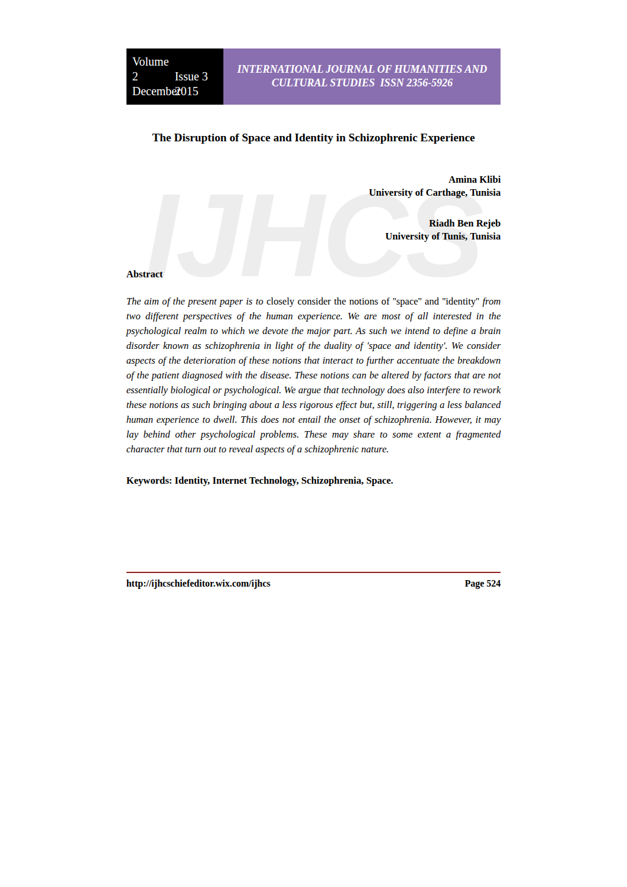IJHCS
Volume 2 Issue 3
December 2015
INTERNATIONAL JOURNAL OF HUMANITIES AND
CULTURAL STUDIES ISSN 2356-5926
The Disruption of Space and Identity in Schizophrenic Experience
Amina Klibi
University of Carthage, Tunisia
Riadh Ben Rejeb
University of Tunis, Tunisia
Abstract
The aim of the present paper is to closely consider the notions of ''space'' and ''identity'' from two different perspectives of the human experience. We are most of all interested in the psychological realm to which we devote the major part. As such we intend to define a brain disorder known as schizophrenia in light of the duality of 'space and identity'. We consider aspects of the deterioration of these notions that interact to further accentuate the breakdown of the patient diagnosed with the disease. These notions can be altered by factors that are not essentially biological or psychological. We argue that technology does also interfere to rework these notions as such bringing about a less rigorous effect but, still, triggering a less balanced human experience to dwell. This does not entail the onset of schizophrenia. However, it may lay behind other psychological problems. These may share to some extent a fragmented character that turn out to reveal aspects of a schizophrenic nature.
Keywords: Identity, Internet Technology, Schizophrenia, Space.
http://ijhcschiefeditor.wix.com/ijhcs Page 524